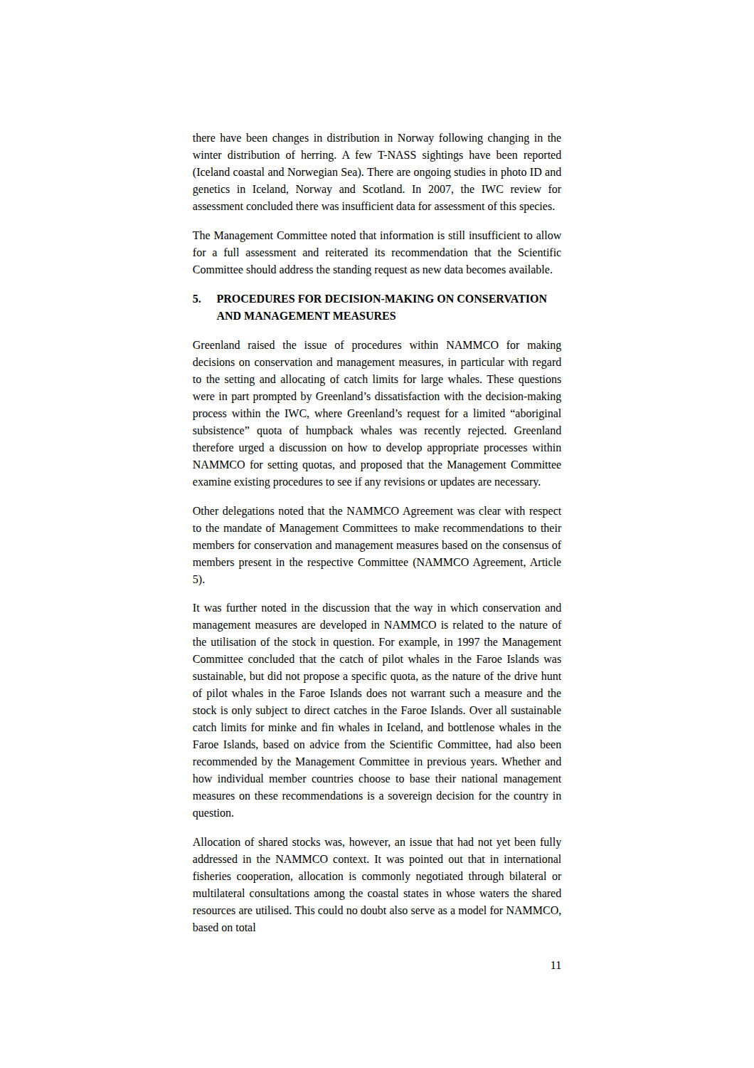there have been changes in distribution in Norway following changing in the winter distribution of herring. A few T-NASS sightings have been reported (Iceland coastal and Norwegian Sea). There are ongoing studies in photo ID and genetics in Iceland, Norway and Scotland. In 2007, the IWC review for assessment concluded there was insufficient data for assessment of this species.
The Management Committee noted that information is still insufficient to allow for a full assessment and reiterated its recommendation that the Scientific Committee should address the standing request as new data becomes available.
5. Procedures for decision-making on conservation and management measures
Greenland raised the issue of procedures within NAMMCO for making decisions on conservation and management measures, in particular with regard to the setting and allocating of catch limits for large whales. These questions were in part prompted by Greenland’s dissatisfaction with the decision-making process within the IWC, where Greenland’s request for a limited “aboriginal subsistence” quota of humpback whales was recently rejected. Greenland therefore urged a discussion on how to develop appropriate processes within NAMMCO for setting quotas, and proposed that the Management Committee examine existing procedures to see if any revisions or updates are necessary.
Other delegations noted that the NAMMCO Agreement was clear with respect to the mandate of Management Committees to make recommendations to their members for conservation and management measures based on the consensus of members present in the respective Committee (NAMMCO Agreement, Article 5).
It was further noted in the discussion that the way in which conservation and management measures are developed in NAMMCO is related to the nature of the utilisation of the stock in question. For example, in 1997 the Management Committee concluded that the catch of pilot whales in the Faroe Islands was sustainable, but did not propose a specific quota, as the nature of the drive hunt of pilot whales in the Faroe Islands does not warrant such a measure and the stock is only subject to direct catches in the Faroe Islands. Over all sustainable catch limits for minke and fin whales in Iceland, and bottlenose whales in the Faroe Islands, based on advice from the Scientific Committee, had also been recommended by the Management Committee in previous years. Whether and how individual member countries choose to base their national management measures on these recommendations is a sovereign decision for the country in question.
Allocation of shared stocks was, however, an issue that had not yet been fully addressed in the NAMMCO context. It was pointed out that in international fisheries cooperation, allocation is commonly negotiated through bilateral or multilateral consultations among the coastal states in whose waters the shared resources are utilised. This could no doubt also serve as a model for NAMMCO, based on total
11